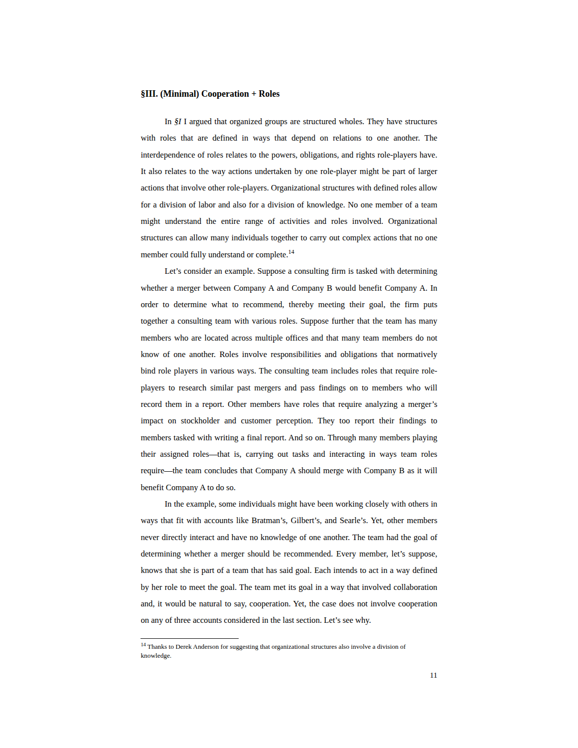§III. (Minimal) Cooperation + Roles
In §I I argued that organized groups are structured wholes. They have structures with roles that are defined in ways that depend on relations to one another. The interdependence of roles relates to the powers, obligations, and rights role-players have. It also relates to the way actions undertaken by one role-player might be part of larger actions that involve other role-players. Organizational structures with defined roles allow for a division of labor and also for a division of knowledge. No one member of a team might understand the entire range of activities and roles involved. Organizational structures can allow many individuals together to carry out complex actions that no one member could fully understand or complete.14
Let’s consider an example. Suppose a consulting firm is tasked with determining whether a merger between Company A and Company B would benefit Company A. In order to determine what to recommend, thereby meeting their goal, the firm puts together a consulting team with various roles. Suppose further that the team has many members who are located across multiple offices and that many team members do not know of one another. Roles involve responsibilities and obligations that normatively bind role players in various ways. The consulting team includes roles that require role-players to research similar past mergers and pass findings on to members who will record them in a report. Other members have roles that require analyzing a merger’s impact on stockholder and customer perception. They too report their findings to members tasked with writing a final report. And so on. Through many members playing their assigned roles—that is, carrying out tasks and interacting in ways team roles require—the team concludes that Company A should merge with Company B as it will benefit Company A to do so.
In the example, some individuals might have been working closely with others in ways that fit with accounts like Bratman’s, Gilbert’s, and Searle’s. Yet, other members never directly interact and have no knowledge of one another. The team had the goal of determining whether a merger should be recommended. Every member, let’s suppose, knows that she is part of a team that has said goal. Each intends to act in a way defined by her role to meet the goal. The team met its goal in a way that involved collaboration and, it would be natural to say, cooperation. Yet, the case does not involve cooperation on any of three accounts considered in the last section. Let’s see why.
14 Thanks to Derek Anderson for suggesting that organizational structures also involve a division of knowledge.
11